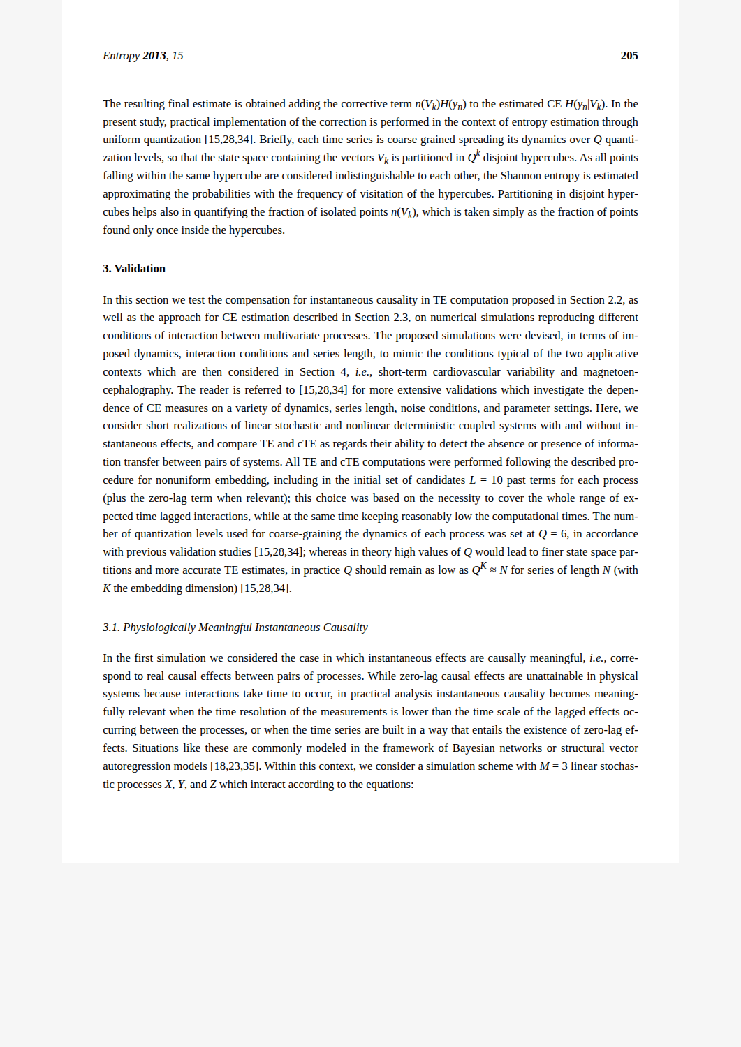Entropy 2013, 15 205
The resulting final estimate is obtained adding the corrective term n(Vk)H(yn) to the estimated CE H(yn|Vk). In the present study, practical implementation of the correction is performed in the context of entropy estimation through uniform quantization [15,28,34]. Briefly, each time series is coarse grained spreading its dynamics over Q quantization levels, so that the state space containing the vectors Vk is partitioned in Qk disjoint hypercubes. As all points falling within the same hypercube are considered indistinguishable to each other, the Shannon entropy is estimated approximating the probabilities with the frequency of visitation of the hypercubes. Partitioning in disjoint hypercubes helps also in quantifying the fraction of isolated points n(Vk), which is taken simply as the fraction of points found only once inside the hypercubes.
3. Validation
In this section we test the compensation for instantaneous causality in TE computation proposed in Section 2.2, as well as the approach for CE estimation described in Section 2.3, on numerical simulations reproducing different conditions of interaction between multivariate processes. The proposed simulations were devised, in terms of imposed dynamics, interaction conditions and series length, to mimic the conditions typical of the two applicative contexts which are then considered in Section 4, i.e., short-term cardiovascular variability and magnetoencephalography. The reader is referred to [15,28,34] for more extensive validations which investigate the dependence of CE measures on a variety of dynamics, series length, noise conditions, and parameter settings. Here, we consider short realizations of linear stochastic and nonlinear deterministic coupled systems with and without instantaneous effects, and compare TE and cTE as regards their ability to detect the absence or presence of information transfer between pairs of systems. All TE and cTE computations were performed following the described procedure for nonuniform embedding, including in the initial set of candidates L = 10 past terms for each process (plus the zero-lag term when relevant); this choice was based on the necessity to cover the whole range of expected time lagged interactions, while at the same time keeping reasonably low the computational times. The number of quantization levels used for coarse-graining the dynamics of each process was set at Q = 6, in accordance with previous validation studies [15,28,34]; whereas in theory high values of Q would lead to finer state space partitions and more accurate TE estimates, in practice Q should remain as low as QK ≈ N for series of length N (with K the embedding dimension) [15,28,34].
3.1. Physiologically Meaningful Instantaneous Causality
In the first simulation we considered the case in which instantaneous effects are causally meaningful, i.e., correspond to real causal effects between pairs of processes. While zero-lag causal effects are unattainable in physical systems because interactions take time to occur, in practical analysis instantaneous causality becomes meaningfully relevant when the time resolution of the measurements is lower than the time scale of the lagged effects occurring between the processes, or when the time series are built in a way that entails the existence of zero-lag effects. Situations like these are commonly modeled in the framework of Bayesian networks or structural vector autoregression models [18,23,35]. Within this context, we consider a simulation scheme with M = 3 linear stochastic processes X, Y, and Z which interact according to the equations: